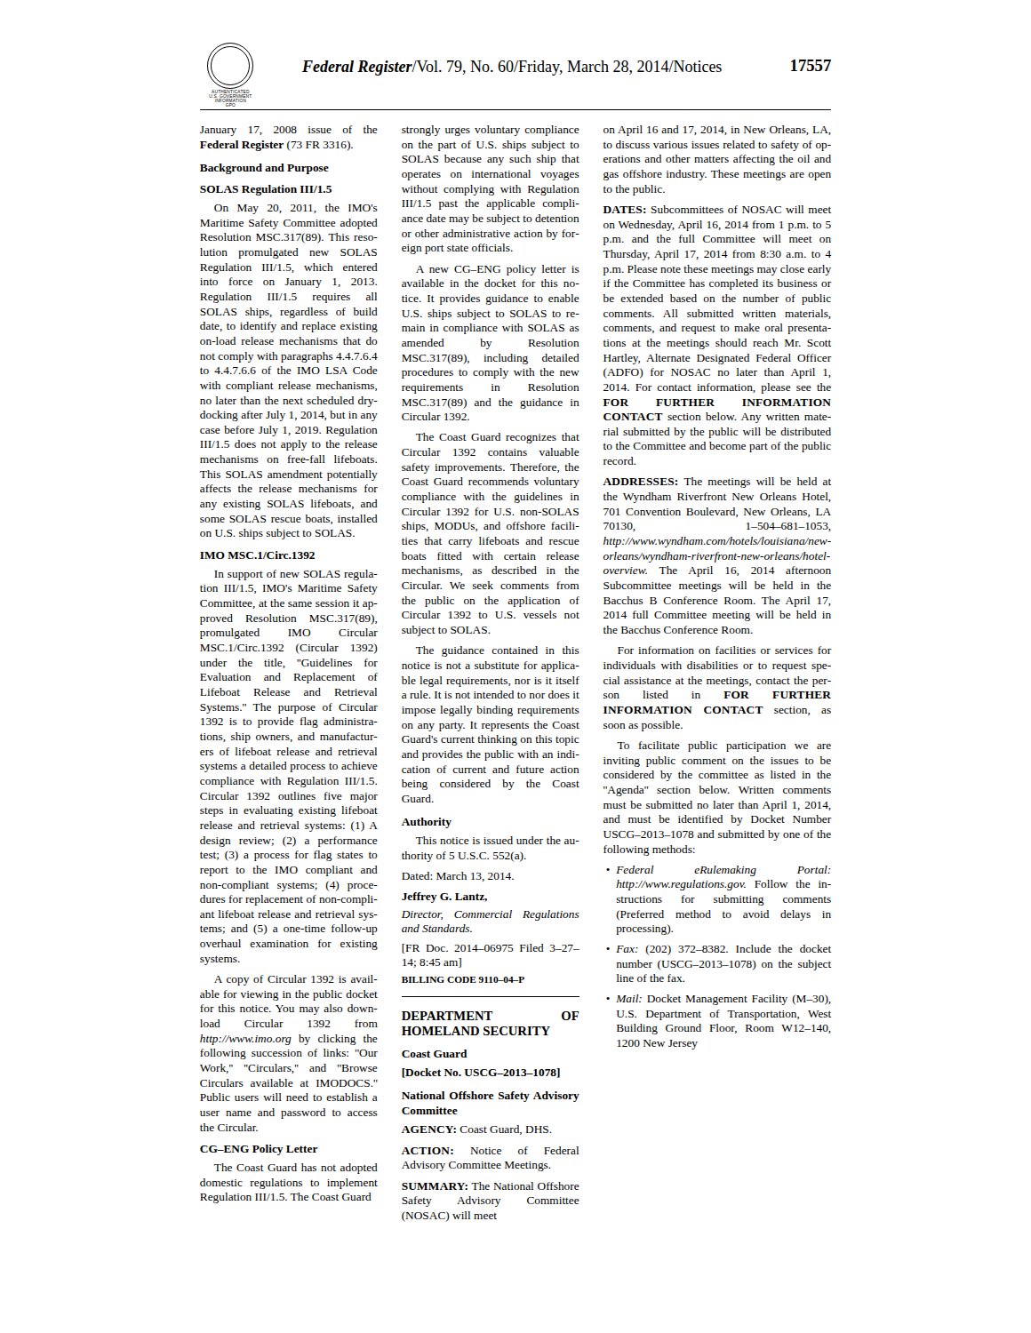Authenticated
U.S. Government
Information
GPO
Federal Register/Vol. 79, No. 60/Friday, March 28, 2014/Notices
17557
January 17, 2008 issue of the Federal Register (73 FR 3316).
Background and Purpose
SOLAS Regulation III/1.5
On May 20, 2011, the IMO's Maritime Safety Committee adopted Resolution MSC.317(89). This resolution promulgated new SOLAS Regulation III/1.5, which entered into force on January 1, 2013. Regulation III/1.5 requires all SOLAS ships, regardless of build date, to identify and replace existing on-load release mechanisms that do not comply with paragraphs 4.4.7.6.4 to 4.4.7.6.6 of the IMO LSA Code with compliant release mechanisms, no later than the next scheduled dry-docking after July 1, 2014, but in any case before July 1, 2019. Regulation III/1.5 does not apply to the release mechanisms on free-fall lifeboats. This SOLAS amendment potentially affects the release mechanisms for any existing SOLAS lifeboats, and some SOLAS rescue boats, installed on U.S. ships subject to SOLAS.
IMO MSC.1/Circ.1392
In support of new SOLAS regulation III/1.5, IMO's Maritime Safety Committee, at the same session it approved Resolution MSC.317(89), promulgated IMO Circular MSC.1/Circ.1392 (Circular 1392) under the title, ''Guidelines for Evaluation and Replacement of Lifeboat Release and Retrieval Systems.'' The purpose of Circular 1392 is to provide flag administrations, ship owners, and manufacturers of lifeboat release and retrieval systems a detailed process to achieve compliance with Regulation III/1.5. Circular 1392 outlines five major steps in evaluating existing lifeboat release and retrieval systems: (1) A design review; (2) a performance test; (3) a process for flag states to report to the IMO compliant and non-compliant systems; (4) procedures for replacement of non-compliant lifeboat release and retrieval systems; and (5) a one-time follow-up overhaul examination for existing systems.
A copy of Circular 1392 is available for viewing in the public docket for this notice. You may also download Circular 1392 from http://www.imo.org by clicking the following succession of links: ''Our Work,'' ''Circulars,'' and ''Browse Circulars available at IMODOCS.'' Public users will need to establish a user name and password to access the Circular.
CG–ENG Policy Letter
The Coast Guard has not adopted domestic regulations to implement Regulation III/1.5. The Coast Guard
strongly urges voluntary compliance on the part of U.S. ships subject to SOLAS because any such ship that operates on international voyages without complying with Regulation III/1.5 past the applicable compliance date may be subject to detention or other administrative action by foreign port state officials.
A new CG–ENG policy letter is available in the docket for this notice. It provides guidance to enable U.S. ships subject to SOLAS to remain in compliance with SOLAS as amended by Resolution MSC.317(89), including detailed procedures to comply with the new requirements in Resolution MSC.317(89) and the guidance in Circular 1392.
The Coast Guard recognizes that Circular 1392 contains valuable safety improvements. Therefore, the Coast Guard recommends voluntary compliance with the guidelines in Circular 1392 for U.S. non-SOLAS ships, MODUs, and offshore facilities that carry lifeboats and rescue boats fitted with certain release mechanisms, as described in the Circular. We seek comments from the public on the application of Circular 1392 to U.S. vessels not subject to SOLAS.
The guidance contained in this notice is not a substitute for applicable legal requirements, nor is it itself a rule. It is not intended to nor does it impose legally binding requirements on any party. It represents the Coast Guard's current thinking on this topic and provides the public with an indication of current and future action being considered by the Coast Guard.
Authority
This notice is issued under the authority of 5 U.S.C. 552(a).
Dated: March 13, 2014.
Jeffrey G. Lantz,
Director, Commercial Regulations and Standards.
[FR Doc. 2014–06975 Filed 3–27–14; 8:45 am]
BILLING CODE 9110–04–P
DEPARTMENT OF HOMELAND SECURITY
Coast Guard
[Docket No. USCG–2013–1078]
National Offshore Safety Advisory Committee
AGENCY: Coast Guard, DHS.
ACTION: Notice of Federal Advisory Committee Meetings.
SUMMARY: The National Offshore Safety Advisory Committee (NOSAC) will meet
on April 16 and 17, 2014, in New Orleans, LA, to discuss various issues related to safety of operations and other matters affecting the oil and gas offshore industry. These meetings are open to the public.
DATES: Subcommittees of NOSAC will meet on Wednesday, April 16, 2014 from 1 p.m. to 5 p.m. and the full Committee will meet on Thursday, April 17, 2014 from 8:30 a.m. to 4 p.m. Please note these meetings may close early if the Committee has completed its business or be extended based on the number of public comments. All submitted written materials, comments, and request to make oral presentations at the meetings should reach Mr. Scott Hartley, Alternate Designated Federal Officer (ADFO) for NOSAC no later than April 1, 2014. For contact information, please see the FOR FURTHER INFORMATION CONTACT section below. Any written material submitted by the public will be distributed to the Committee and become part of the public record.
ADDRESSES: The meetings will be held at the Wyndham Riverfront New Orleans Hotel, 701 Convention Boulevard, New Orleans, LA 70130, 1–504–681–1053, http://www.wyndham.com/hotels/louisiana/new-orleans/wyndham-riverfront-new-orleans/hotel-overview. The April 16, 2014 afternoon Subcommittee meetings will be held in the Bacchus B Conference Room. The April 17, 2014 full Committee meeting will be held in the Bacchus Conference Room.
For information on facilities or services for individuals with disabilities or to request special assistance at the meetings, contact the person listed in FOR FURTHER INFORMATION CONTACT section, as soon as possible.
To facilitate public participation we are inviting public comment on the issues to be considered by the committee as listed in the ''Agenda'' section below. Written comments must be submitted no later than April 1, 2014, and must be identified by Docket Number USCG–2013–1078 and submitted by one of the following methods:
Federal eRulemaking Portal: http://www.regulations.gov. Follow the instructions for submitting comments (Preferred method to avoid delays in processing).
Fax: (202) 372–8382. Include the docket number (USCG–2013–1078) on the subject line of the fax.
Mail: Docket Management Facility (M–30), U.S. Department of Transportation, West Building Ground Floor, Room W12–140, 1200 New Jersey